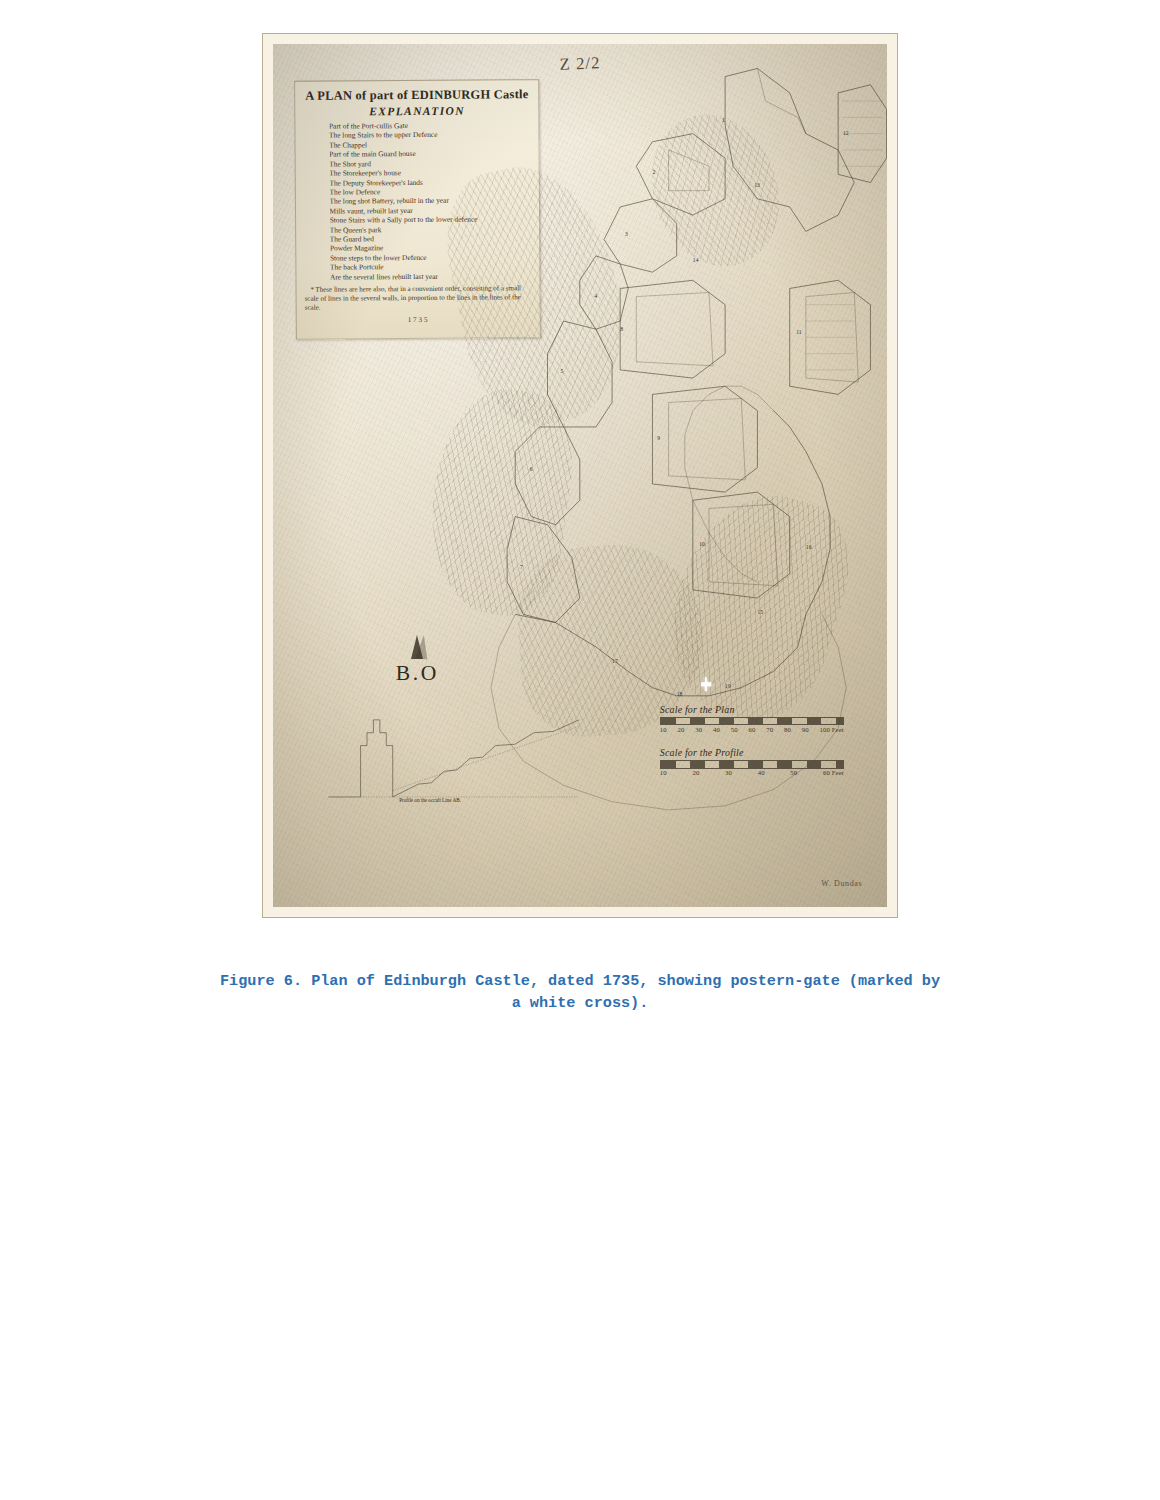Z 2/2
A PLAN of part of EDINBURGH Castle
EXPLANATION
Part of the Port-cullis Gate
The long Stairs to the upper Defence
The Chappel
Part of the main Guard house
The Shot yard
The Storekeeper's house
The Deputy Storekeeper's lands
The low Defence
The long shot Battery, rebuilt in the year
Mills vaunt, rebuilt last year
Stone Stairs with a Sally port to the lower defence
The Queen's park
The Guard bed
Powder Magazine
Stone steps to the lower Defence
The back Portcule
Are the several lines rebuilt last year
* These lines are here also, that in a convenient order, consisting of a small scale of lines in the several walls, in proportion to the lines in the lines of the scale.
1735
1 2 3 4 5 6 7 8 9 10 11 12 13 14 15 16 17 18 19
B.O
Profile on the occult Line AB.
Scale for the Plan
102030405060708090100 Feet
Scale for the Profile
102030405060 Feet
W. Dundas
Figure 6. Plan of Edinburgh Castle, dated 1735, showing postern-gate (marked by a white cross).